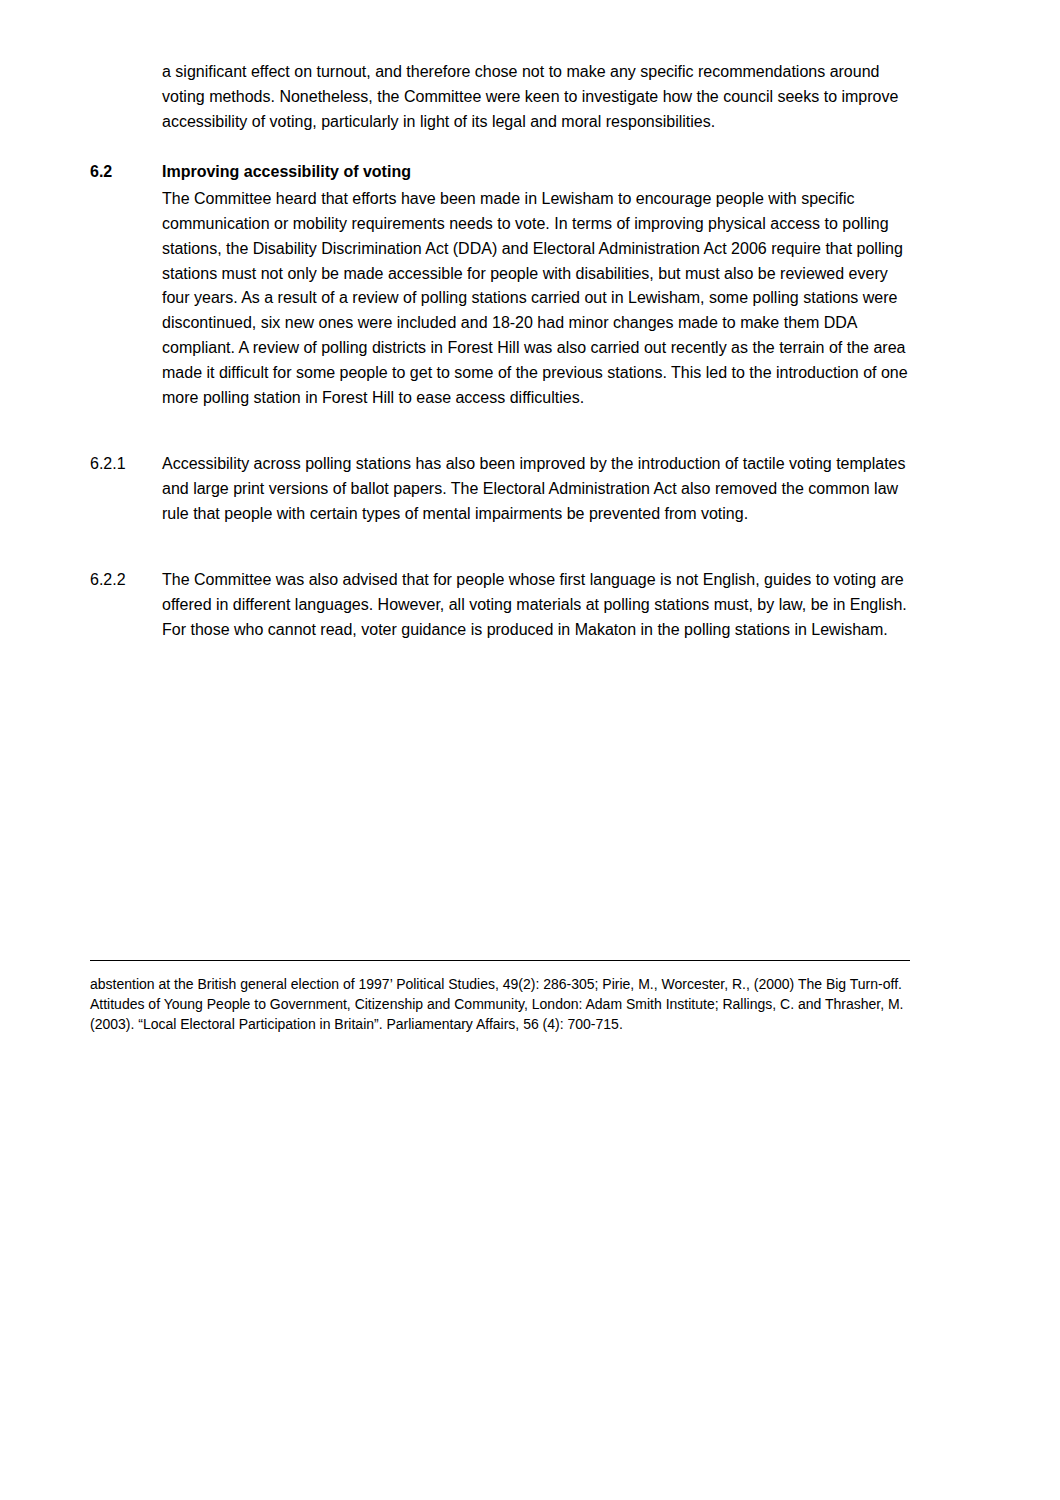a significant effect on turnout, and therefore chose not to make any specific recommendations around voting methods. Nonetheless, the Committee were keen to investigate how the council seeks to improve accessibility of voting, particularly in light of its legal and moral responsibilities.
6.2
Improving accessibility of voting
The Committee heard that efforts have been made in Lewisham to encourage people with specific communication or mobility requirements needs to vote. In terms of improving physical access to polling stations, the Disability Discrimination Act (DDA) and Electoral Administration Act 2006 require that polling stations must not only be made accessible for people with disabilities, but must also be reviewed every four years. As a result of a review of polling stations carried out in Lewisham, some polling stations were discontinued, six new ones were included and 18-20 had minor changes made to make them DDA compliant. A review of polling districts in Forest Hill was also carried out recently as the terrain of the area made it difficult for some people to get to some of the previous stations. This led to the introduction of one more polling station in Forest Hill to ease access difficulties.
6.2.1
Accessibility across polling stations has also been improved by the introduction of tactile voting templates and large print versions of ballot papers. The Electoral Administration Act also removed the common law rule that people with certain types of mental impairments be prevented from voting.
6.2.2
The Committee was also advised that for people whose first language is not English, guides to voting are offered in different languages. However, all voting materials at polling stations must, by law, be in English. For those who cannot read, voter guidance is produced in Makaton in the polling stations in Lewisham.
abstention at the British general election of 1997’ Political Studies, 49(2): 286-305; Pirie, M., Worcester, R., (2000) The Big Turn-off. Attitudes of Young People to Government, Citizenship and Community, London: Adam Smith Institute; Rallings, C. and Thrasher, M. (2003). “Local Electoral Participation in Britain”. Parliamentary Affairs, 56 (4): 700-715.